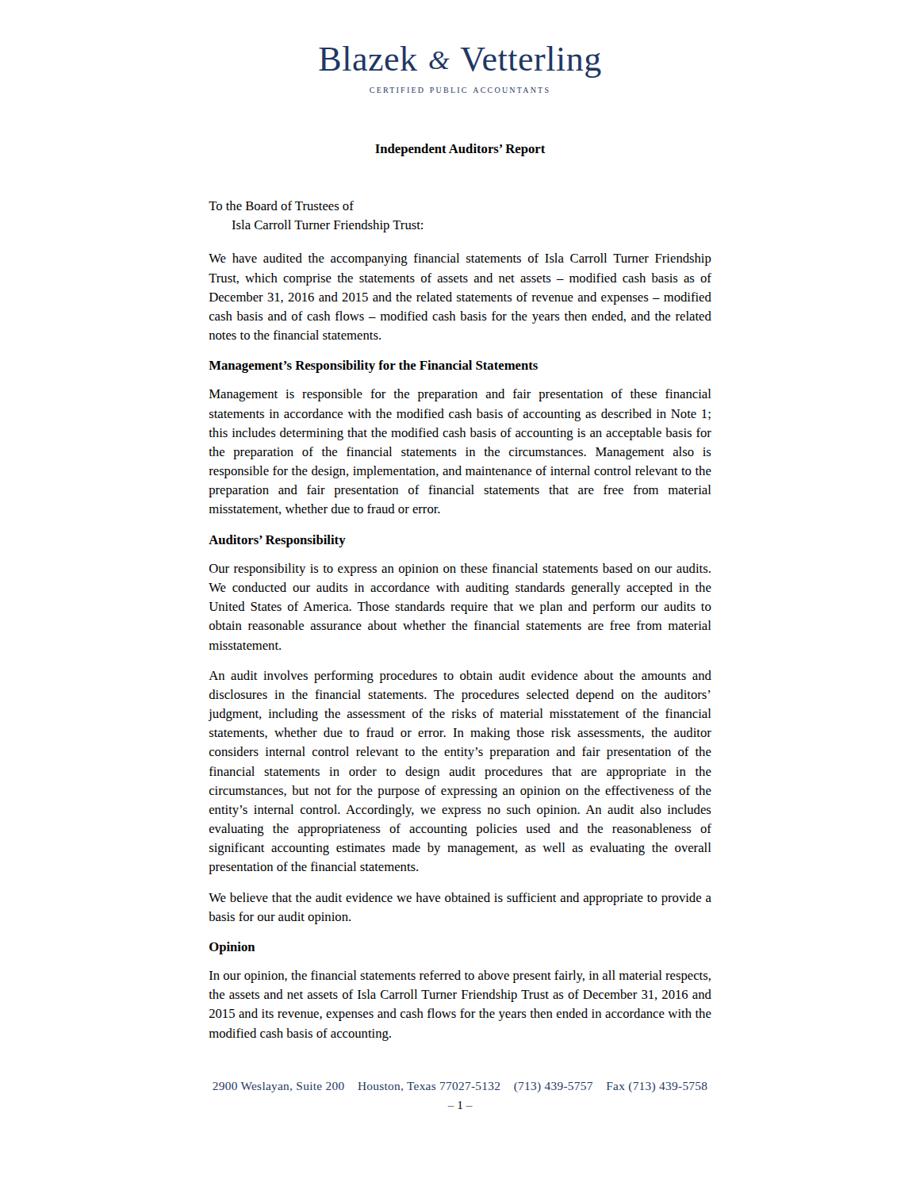Blazek & Vetterling
Certified Public Accountants
Independent Auditors’ Report
To the Board of Trustees of
Isla Carroll Turner Friendship Trust:
We have audited the accompanying financial statements of Isla Carroll Turner Friendship Trust, which comprise the statements of assets and net assets – modified cash basis as of December 31, 2016 and 2015 and the related statements of revenue and expenses – modified cash basis and of cash flows – modified cash basis for the years then ended, and the related notes to the financial statements.
Management’s Responsibility for the Financial Statements
Management is responsible for the preparation and fair presentation of these financial statements in accordance with the modified cash basis of accounting as described in Note 1; this includes determining that the modified cash basis of accounting is an acceptable basis for the preparation of the financial statements in the circumstances. Management also is responsible for the design, implementation, and maintenance of internal control relevant to the preparation and fair presentation of financial statements that are free from material misstatement, whether due to fraud or error.
Auditors’ Responsibility
Our responsibility is to express an opinion on these financial statements based on our audits. We conducted our audits in accordance with auditing standards generally accepted in the United States of America. Those standards require that we plan and perform our audits to obtain reasonable assurance about whether the financial statements are free from material misstatement.
An audit involves performing procedures to obtain audit evidence about the amounts and disclosures in the financial statements. The procedures selected depend on the auditors’ judgment, including the assessment of the risks of material misstatement of the financial statements, whether due to fraud or error. In making those risk assessments, the auditor considers internal control relevant to the entity’s preparation and fair presentation of the financial statements in order to design audit procedures that are appropriate in the circumstances, but not for the purpose of expressing an opinion on the effectiveness of the entity’s internal control. Accordingly, we express no such opinion. An audit also includes evaluating the appropriateness of accounting policies used and the reasonableness of significant accounting estimates made by management, as well as evaluating the overall presentation of the financial statements.
We believe that the audit evidence we have obtained is sufficient and appropriate to provide a basis for our audit opinion.
Opinion
In our opinion, the financial statements referred to above present fairly, in all material respects, the assets and net assets of Isla Carroll Turner Friendship Trust as of December 31, 2016 and 2015 and its revenue, expenses and cash flows for the years then ended in accordance with the modified cash basis of accounting.
2900 Weslayan, Suite 200 Houston, Texas 77027-5132 (713) 439-5757 Fax (713) 439-5758
– 1 –